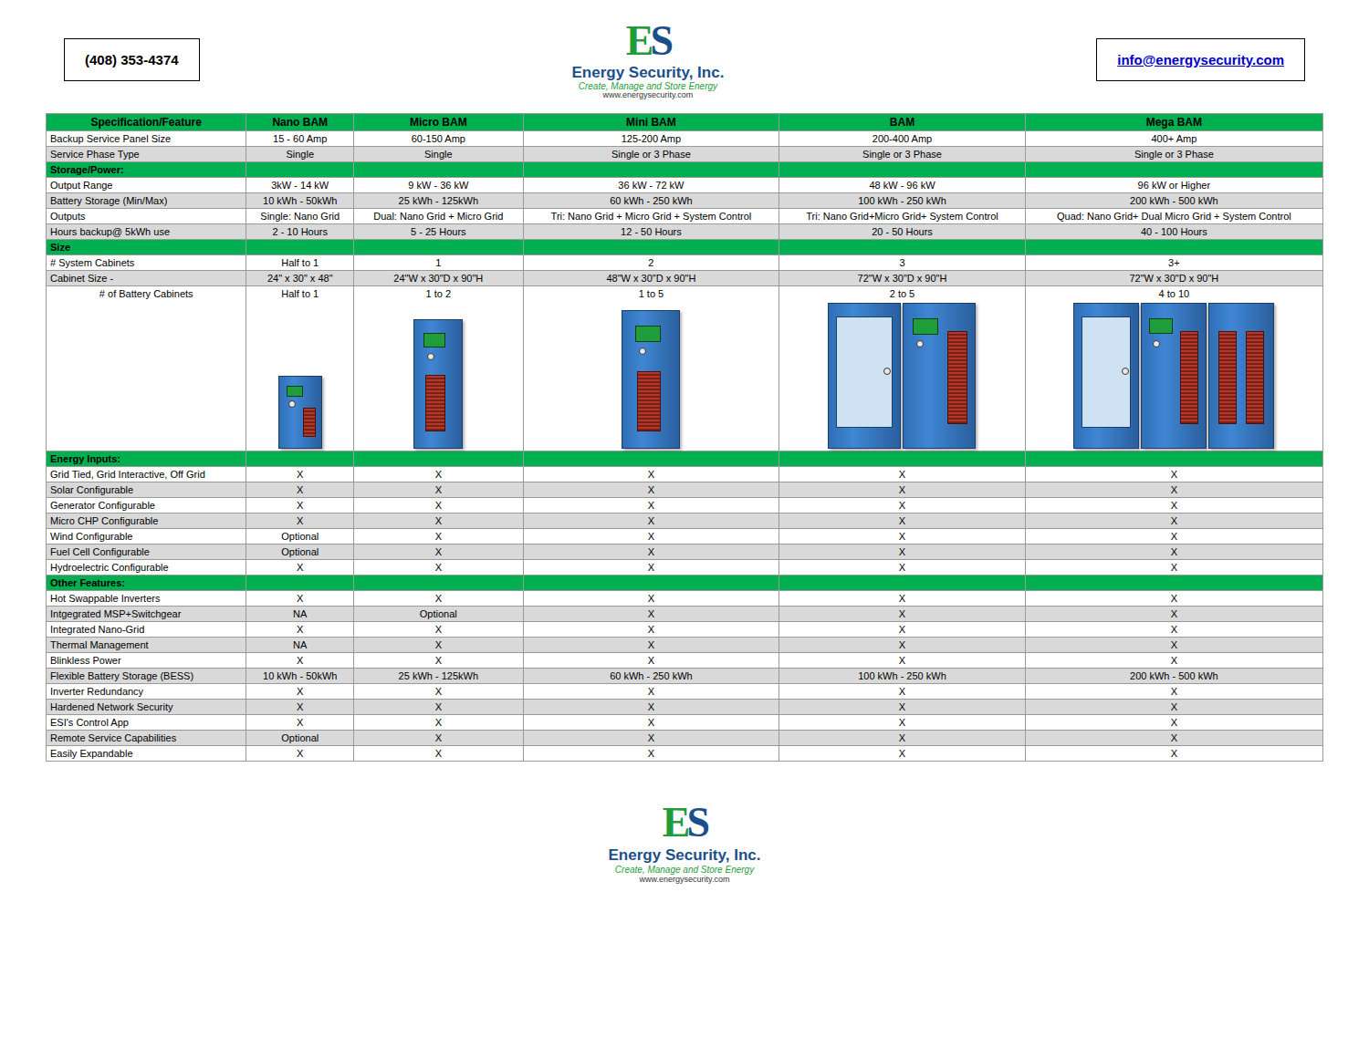(408) 353-4374
ES
Energy Security, Inc.
Create, Manage and Store Energy
www.energysecurity.com
info@energysecurity.com
| Specification/Feature | Nano BAM | Micro BAM | Mini BAM | BAM | Mega BAM |
| --- | --- | --- | --- | --- | --- |
| Backup Service Panel Size | 15 - 60 Amp | 60-150 Amp | 125-200 Amp | 200-400 Amp | 400+ Amp |
| Service Phase Type | Single | Single | Single or 3 Phase | Single or 3 Phase | Single or 3 Phase |
| Storage/Power: | | | | | |
| Output Range | 3kW - 14 kW | 9 kW - 36 kW | 36 kW - 72 kW | 48 kW - 96 kW | 96 kW or Higher |
| Battery Storage (Min/Max) | 10 kWh - 50kWh | 25 kWh - 125kWh | 60 kWh - 250 kWh | 100 kWh - 250 kWh | 200 kWh - 500 kWh |
| Outputs | Single: Nano Grid | Dual: Nano Grid + Micro Grid | Tri: Nano Grid + Micro Grid + System Control | Tri: Nano Grid+Micro Grid+ System Control | Quad: Nano Grid+ Dual Micro Grid + System Control |
| Hours backup@ 5kWh use | 2 - 10 Hours | 5 - 25 Hours | 12 - 50 Hours | 20 - 50 Hours | 40 - 100 Hours |
| Size | | | | | |
| # System Cabinets | Half to 1 | 1 | 2 | 3 | 3+ |
| Cabinet Size - | 24" x 30" x 48" | 24"W x 30"D x 90"H | 48"W x 30"D x 90"H | 72"W x 30"D x 90"H | 72"W x 30"D x 90"H |
| # of Battery Cabinets | Half to 1 | 1 to 2 | 1 to 5 | 2 to 5 | 4 to 10 |
| Energy Inputs: | | | | | |
| Grid Tied, Grid Interactive, Off Grid | X | X | X | X | X |
| Solar Configurable | X | X | X | X | X |
| Generator Configurable | X | X | X | X | X |
| Micro CHP Configurable | X | X | X | X | X |
| Wind Configurable | Optional | X | X | X | X |
| Fuel Cell Configurable | Optional | X | X | X | X |
| Hydroelectric Configurable | X | X | X | X | X |
| Other Features: | | | | | |
| Hot Swappable Inverters | X | X | X | X | X |
| Intgegrated MSP+Switchgear | NA | Optional | X | X | X |
| Integrated Nano-Grid | X | X | X | X | X |
| Thermal Management | NA | X | X | X | X |
| Blinkless Power | X | X | X | X | X |
| Flexible Battery Storage (BESS) | 10 kWh - 50kWh | 25 kWh - 125kWh | 60 kWh - 250 kWh | 100 kWh - 250 kWh | 200 kWh - 500 kWh |
| Inverter Redundancy | X | X | X | X | X |
| Hardened Network Security | X | X | X | X | X |
| ESI's Control App | X | X | X | X | X |
| Remote Service Capabilities | Optional | X | X | X | X |
| Easily Expandable | X | X | X | X | X |
ES
Energy Security, Inc.
Create, Manage and Store Energy
www.energysecurity.com